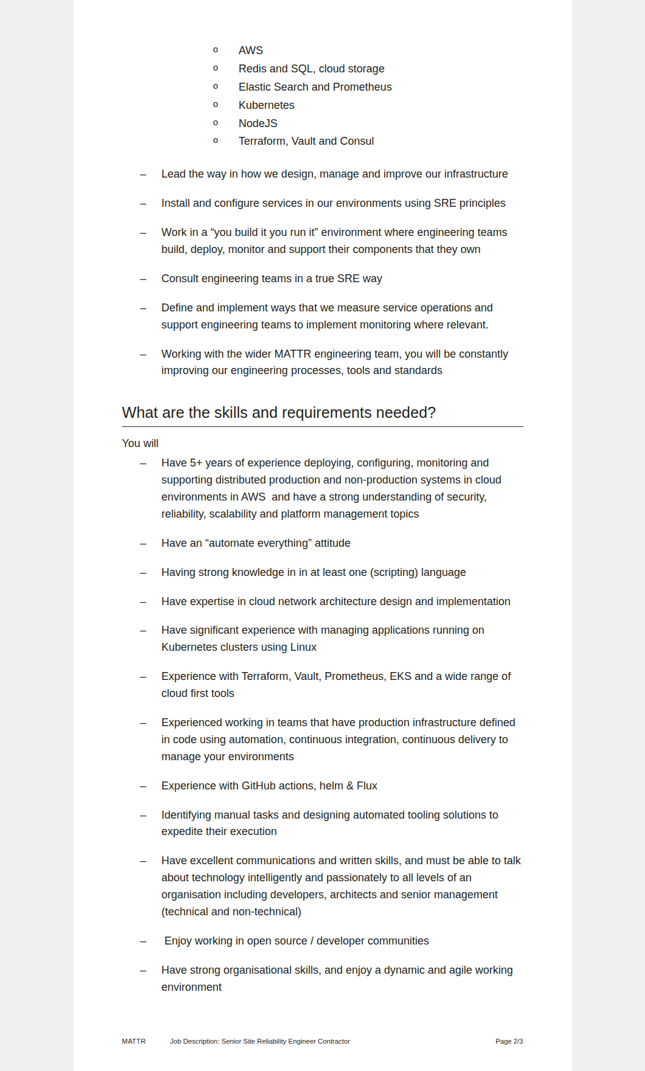AWS
Redis and SQL, cloud storage
Elastic Search and Prometheus
Kubernetes
NodeJS
Terraform, Vault and Consul
Lead the way in how we design, manage and improve our infrastructure
Install and configure services in our environments using SRE principles
Work in a “you build it you run it” environment where engineering teams build, deploy, monitor and support their components that they own
Consult engineering teams in a true SRE way
Define and implement ways that we measure service operations and support engineering teams to implement monitoring where relevant.
Working with the wider MATTR engineering team, you will be constantly improving our engineering processes, tools and standards
What are the skills and requirements needed?
You will
Have 5+ years of experience deploying, configuring, monitoring and supporting distributed production and non-production systems in cloud environments in AWS and have a strong understanding of security, reliability, scalability and platform management topics
Have an “automate everything” attitude
Having strong knowledge in in at least one (scripting) language
Have expertise in cloud network architecture design and implementation
Have significant experience with managing applications running on Kubernetes clusters using Linux
Experience with Terraform, Vault, Prometheus, EKS and a wide range of cloud first tools
Experienced working in teams that have production infrastructure defined in code using automation, continuous integration, continuous delivery to manage your environments
Experience with GitHub actions, helm & Flux
Identifying manual tasks and designing automated tooling solutions to expedite their execution
Have excellent communications and written skills, and must be able to talk about technology intelligently and passionately to all levels of an organisation including developers, architects and senior management (technical and non-technical)
Enjoy working in open source / developer communities
Have strong organisational skills, and enjoy a dynamic and agile working environment
MATTR Job Description: Senior Site Reliability Engineer Contractor
Page 2/3